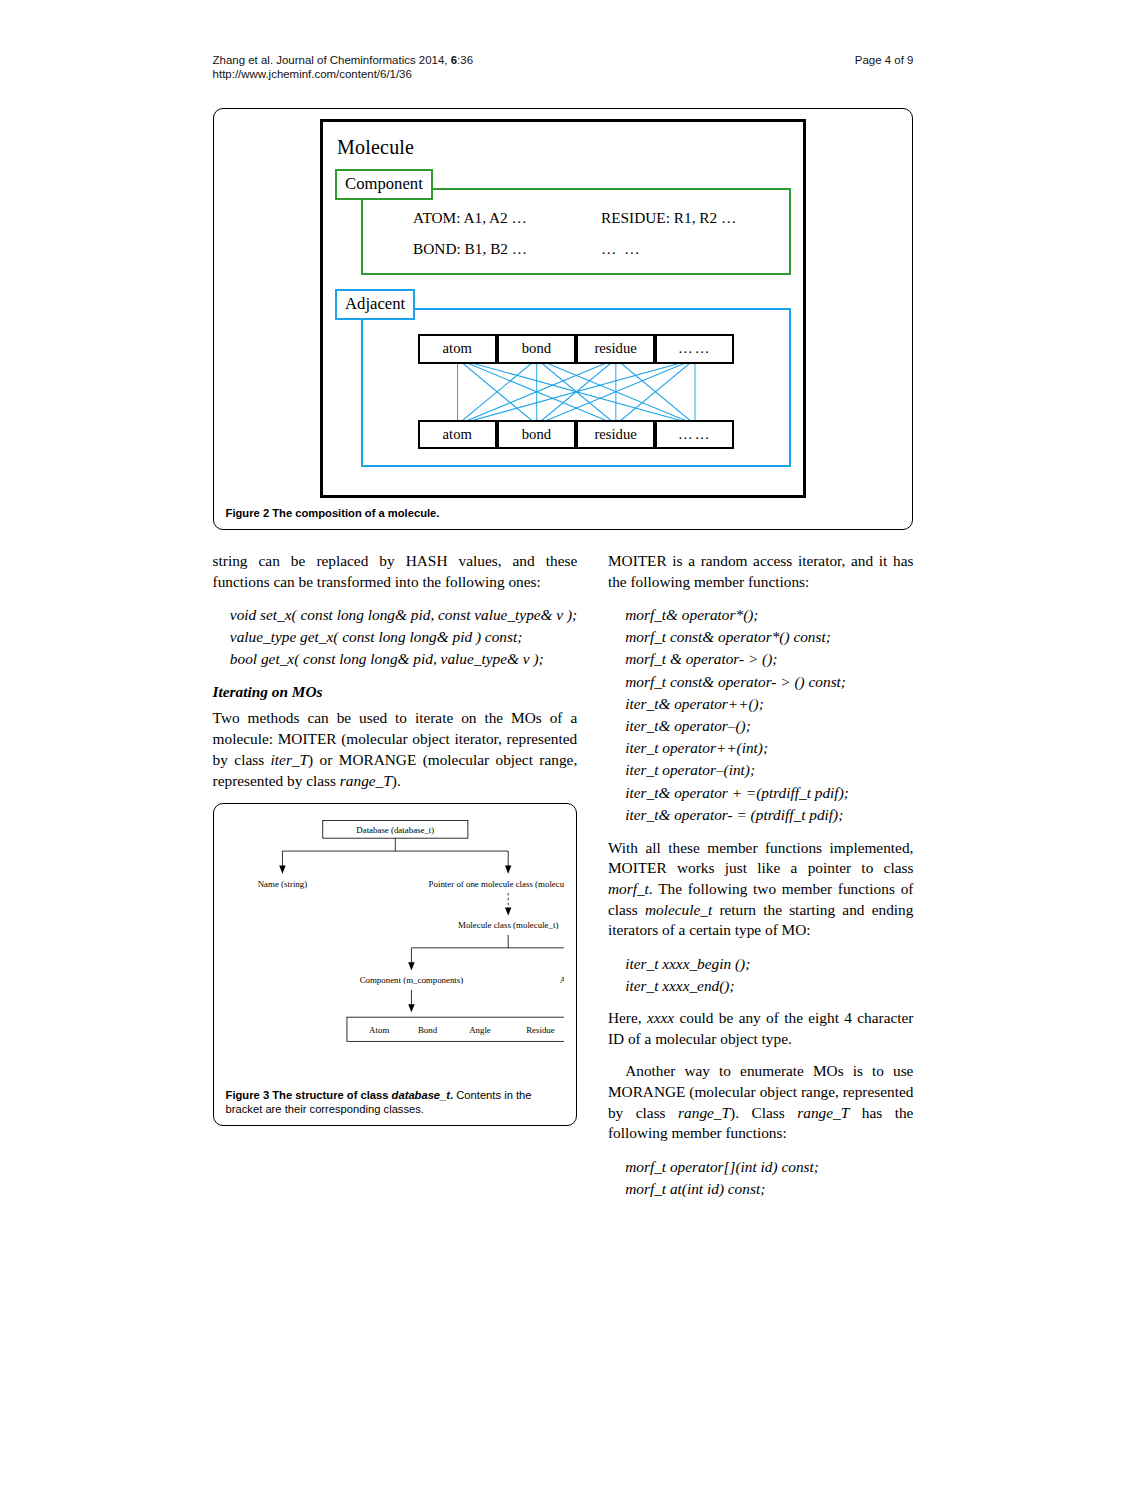Zhang et al. Journal of Cheminformatics 2014, 6:36
http://www.jcheminf.com/content/6/1/36
Page 4 of 9
Molecule
Component
ATOM: A1, A2 …
RESIDUE: R1, R2 …
BOND: B1, B2 …
… …
Adjacent
atom
bond
residue
……
atom
bond
residue
……
Figure 2 The composition of a molecule.
string can be replaced by HASH values, and these functions can be transformed into the following ones:
void set_x( const long long& pid, const value_type& v );
value_type get_x( const long long& pid ) const;
bool get_x( const long long& pid, value_type& v );
Iterating on MOs
Two methods can be used to iterate on the MOs of a molecule: MOITER (molecular object iterator, represented by class iter_T) or MORANGE (molecular object range, represented by class range_T).
Database (database_t) Name (string) Pointer of one molecule class (molecule_ptr) Molecule class (molecule_t) Component (m_components) Adjacent (m_adjecencys) Atom Bond Angle Residue …
Figure 3 The structure of class database_t. Contents in the bracket are their corresponding classes.
MOITER is a random access iterator, and it has the following member functions:
morf_t& operator*();
morf_t const& operator*() const;
morf_t & operator- > ();
morf_t const& operator- > () const;
iter_t& operator++();
iter_t& operator–();
iter_t operator++(int);
iter_t operator–(int);
iter_t& operator + =(ptrdiff_t pdif);
iter_t& operator- = (ptrdiff_t pdif);
With all these member functions implemented, MOITER works just like a pointer to class morf_t. The following two member functions of class molecule_t return the starting and ending iterators of a certain type of MO:
iter_t xxxx_begin ();
iter_t xxxx_end();
Here, xxxx could be any of the eight 4 character ID of a molecular object type.
Another way to enumerate MOs is to use MORANGE (molecular object range, represented by class range_T). Class range_T has the following member functions:
morf_t operator[](int id) const;
morf_t at(int id) const;